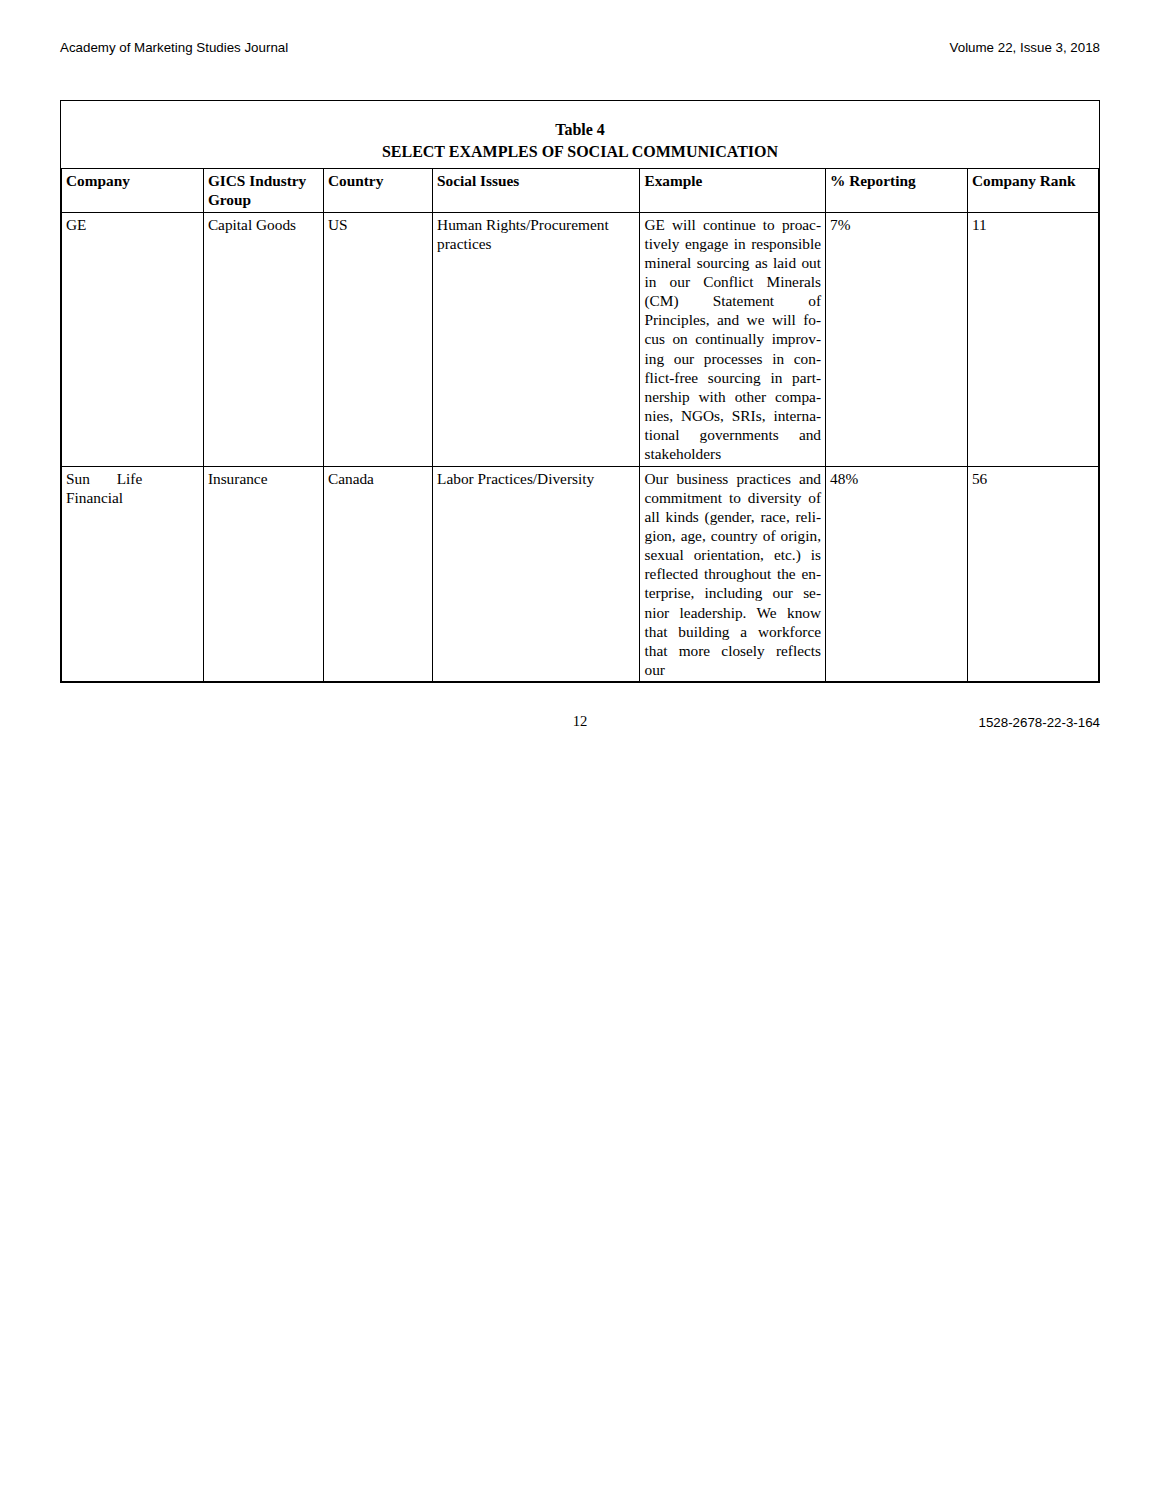Academy of Marketing Studies Journal
Volume 22, Issue 3, 2018
Table 4 SELECT EXAMPLES OF SOCIAL COMMUNICATION
| Company | GICS Industry Group | Country | Social Issues | Example | % Reporting | Company Rank |
| --- | --- | --- | --- | --- | --- | --- |
| GE | Capital Goods | US | Human Rights/Procurement practices | GE will continue to proactively engage in responsible mineral sourcing as laid out in our Conflict Minerals (CM) Statement of Principles, and we will focus on continually improving our processes in conflict-free sourcing in partnership with other companies, NGOs, SRIs, international governments and stakeholders | 7% | 11 |
| Sun Life Financial | Insurance | Canada | Labor Practices/Diversity | Our business practices and commitment to diversity of all kinds (gender, race, religion, age, country of origin, sexual orientation, etc.) is reflected throughout the enterprise, including our senior leadership. We know that building a workforce that more closely reflects our | 48% | 56 |
12
1528-2678-22-3-164